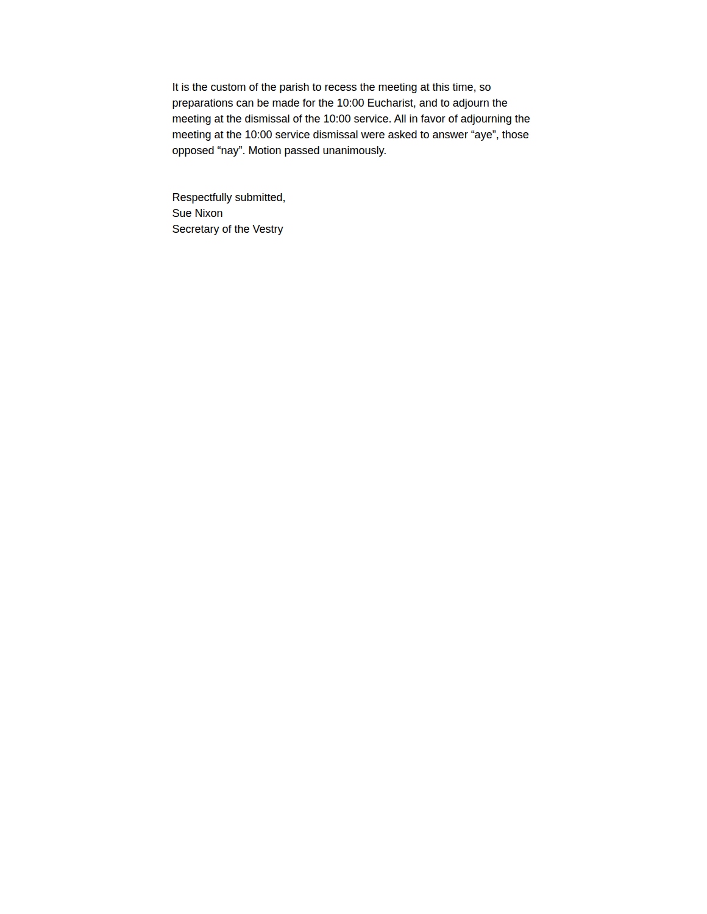It is the custom of the parish to recess the meeting at this time, so preparations can be made for the 10:00 Eucharist, and to adjourn the meeting at the dismissal of the 10:00 service. All in favor of adjourning the meeting at the 10:00 service dismissal were asked to answer “aye”, those opposed “nay”. Motion passed unanimously.
Respectfully submitted,
Sue Nixon
Secretary of the Vestry